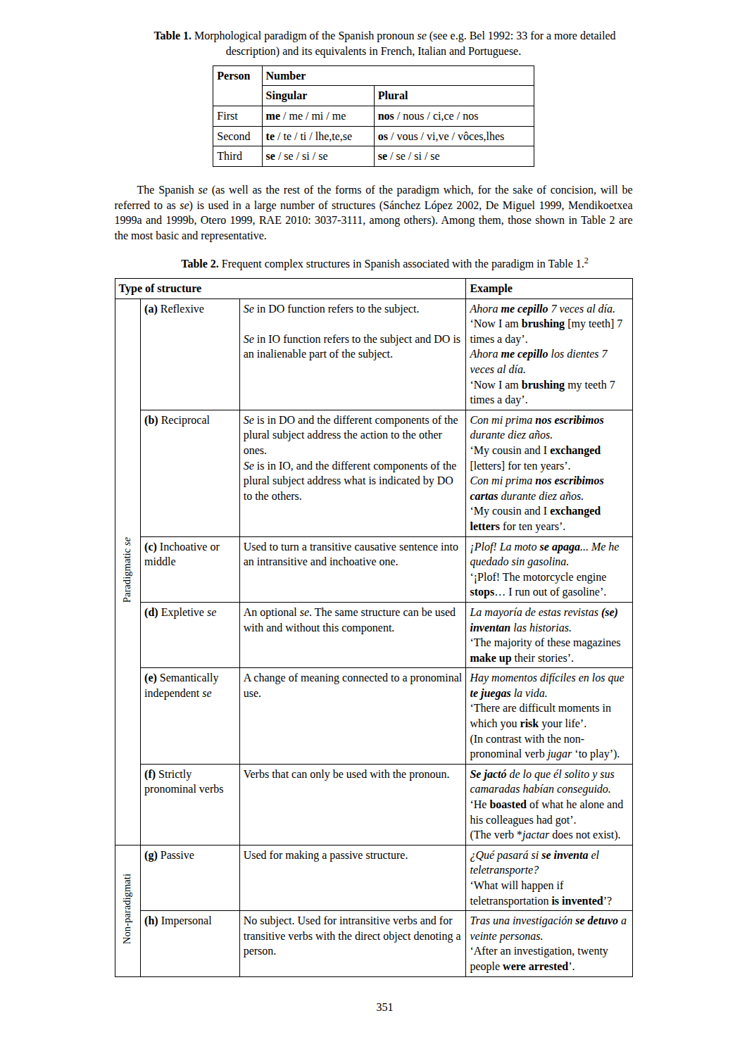Table 1. Morphological paradigm of the Spanish pronoun se (see e.g. Bel 1992: 33 for a more detailed description) and its equivalents in French, Italian and Portuguese.
| Person | Number |
| --- | --- |
| Singular | Plural |
| First | me / me / mi / me | nos / nous / ci,ce / nos |
| Second | te / te / ti / lhe,te,se | os / vous / vi,ve / vôces,lhes |
| Third | se / se / si / se | se / se / si / se |
The Spanish se (as well as the rest of the forms of the paradigm which, for the sake of concision, will be referred to as se) is used in a large number of structures (Sánchez López 2002, De Miguel 1999, Mendikoetxea 1999a and 1999b, Otero 1999, RAE 2010: 3037-3111, among others). Among them, those shown in Table 2 are the most basic and representative.
Table 2. Frequent complex structures in Spanish associated with the paradigm in Table 1.2
| Type of structure | Example |
| --- | --- |
| Paradigmatic se | (a) Reflexive | Se in DO function refers to the subject. Se in IO function refers to the subject and DO is an inalienable part of the subject. | Ahora me cepillo 7 veces al día. ‘Now I am brushing [my teeth] 7 times a day’. Ahora me cepillo los dientes 7 veces al día. ‘Now I am brushing my teeth 7 times a day’. |
| (b) Reciprocal | Se is in DO and the different components of the plural subject address the action to the other ones. Se is in IO, and the different components of the plural subject address what is indicated by DO to the others. | Con mi prima nos escribimos durante diez años. ‘My cousin and I exchanged [letters] for ten years’. Con mi prima nos escribimos cartas durante diez años. ‘My cousin and I exchanged letters for ten years’. |
| (c) Inchoative or middle | Used to turn a transitive causative sentence into an intransitive and inchoative one. | ¡Plof! La moto se apaga ... Me he quedado sin gasolina. ‘¡Plof! The motorcycle engine stops … I run out of gasoline’. |
| (d) Expletive se | An optional se . The same structure can be used with and without this component. | La mayoría de estas revistas (se) inventan las historias. ‘The majority of these magazines make up their stories’. |
| (e) Semantically independent se | A change of meaning connected to a pronominal use. | Hay momentos difíciles en los que te juegas la vida. ‘There are difficult moments in which you risk your life’. (In contrast with the non-pronominal verb jugar ‘to play’). |
| (f) Strictly pronominal verbs | Verbs that can only be used with the pronoun. | Se jactó de lo que él solito y sus camaradas habían conseguido. ‘He boasted of what he alone and his colleagues had got’. (The verb * jactar does not exist). |
| Non-paradigmati | (g) Passive | Used for making a passive structure. | ¿Qué pasará si se inventa el teletransporte? ‘What will happen if teletransportation is invented ’? |
| (h) Impersonal | No subject. Used for intransitive verbs and for transitive verbs with the direct object denoting a person. | Tras una investigación se detuvo a veinte personas. ‘After an investigation, twenty people were arrested ’. |
351